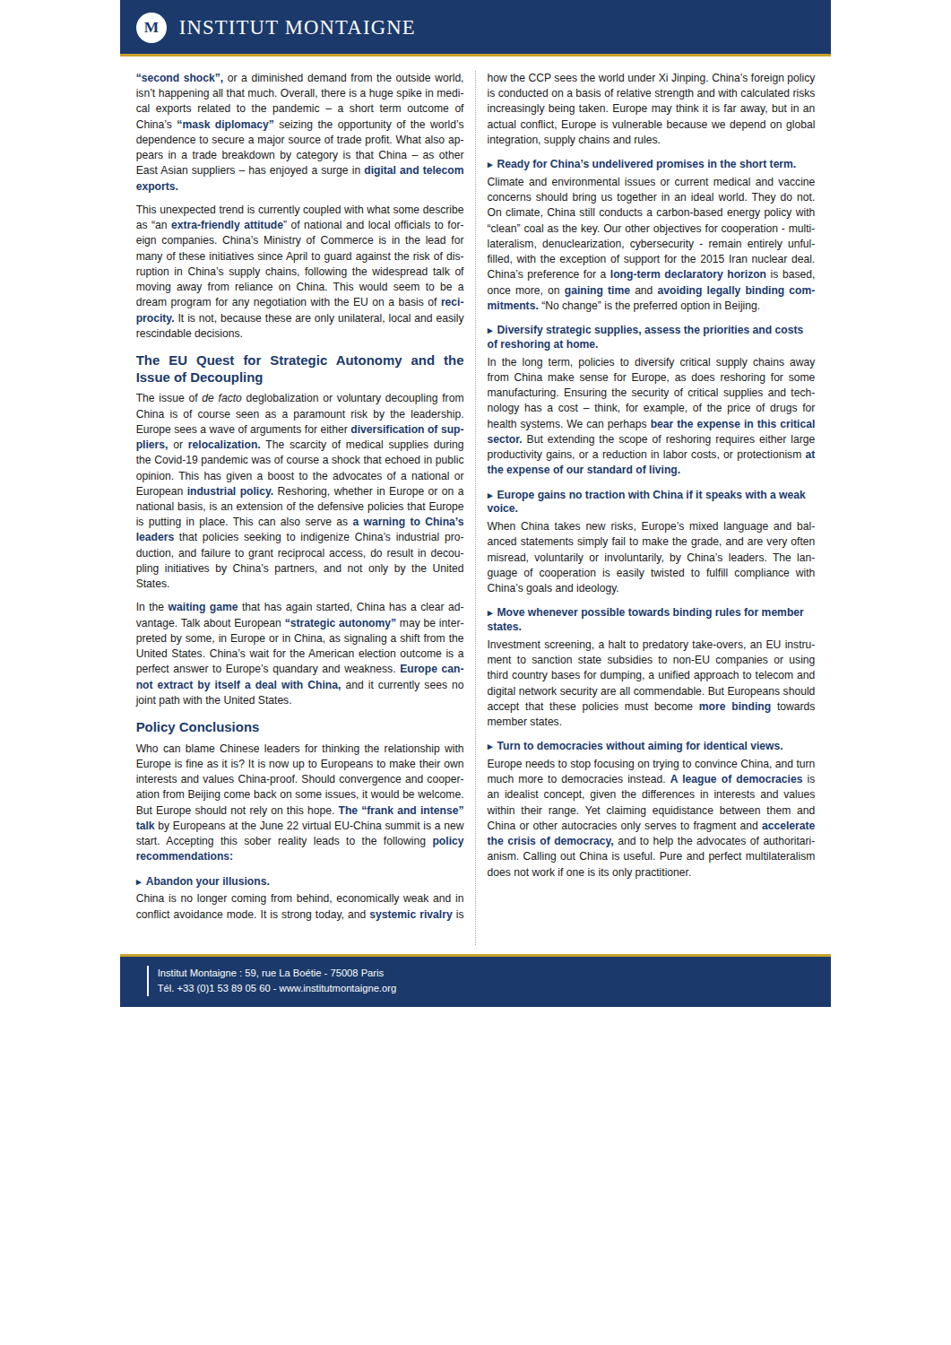M
INSTITUT MONTAIGNE
“second shock”, or a diminished demand from the outside world, isn’t happening all that much. Overall, there is a huge spike in medical exports related to the pandemic – a short term outcome of China’s “mask diplomacy” seizing the opportunity of the world’s dependence to secure a major source of trade profit. What also appears in a trade breakdown by category is that China – as other East Asian suppliers – has enjoyed a surge in digital and telecom exports.
This unexpected trend is currently coupled with what some describe as “an extra-friendly attitude” of national and local officials to foreign companies. China’s Ministry of Commerce is in the lead for many of these initiatives since April to guard against the risk of disruption in China’s supply chains, following the widespread talk of moving away from reliance on China. This would seem to be a dream program for any negotiation with the EU on a basis of reciprocity. It is not, because these are only unilateral, local and easily rescindable decisions.
The EU Quest for Strategic Autonomy and the Issue of Decoupling
The issue of de facto deglobalization or voluntary decoupling from China is of course seen as a paramount risk by the leadership. Europe sees a wave of arguments for either diversification of suppliers, or relocalization. The scarcity of medical supplies during the Covid-19 pandemic was of course a shock that echoed in public opinion. This has given a boost to the advocates of a national or European industrial policy. Reshoring, whether in Europe or on a national basis, is an extension of the defensive policies that Europe is putting in place. This can also serve as a warning to China’s leaders that policies seeking to indigenize China’s industrial production, and failure to grant reciprocal access, do result in decoupling initiatives by China’s partners, and not only by the United States.
In the waiting game that has again started, China has a clear advantage. Talk about European “strategic autonomy” may be interpreted by some, in Europe or in China, as signaling a shift from the United States. China’s wait for the American election outcome is a perfect answer to Europe’s quandary and weakness. Europe cannot extract by itself a deal with China, and it currently sees no joint path with the United States.
Policy Conclusions
Who can blame Chinese leaders for thinking the relationship with Europe is fine as it is? It is now up to Europeans to make their own interests and values China-proof. Should convergence and cooperation from Beijing come back on some issues, it would be welcome. But Europe should not rely on this hope. The “frank and intense” talk by Europeans at the June 22 virtual EU-China summit is a new start. Accepting this sober reality leads to the following policy recommendations:
Abandon your illusions.
China is no longer coming from behind, economically weak and in conflict avoidance mode. It is strong today, and systemic rivalry is how the CCP sees the world under Xi Jinping. China’s foreign policy is conducted on a basis of relative strength and with calculated risks increasingly being taken. Europe may think it is far away, but in an actual conflict, Europe is vulnerable because we depend on global integration, supply chains and rules.
Ready for China’s undelivered promises in the short term.
Climate and environmental issues or current medical and vaccine concerns should bring us together in an ideal world. They do not. On climate, China still conducts a carbon-based energy policy with “clean” coal as the key. Our other objectives for cooperation - multilateralism, denuclearization, cybersecurity - remain entirely unfulfilled, with the exception of support for the 2015 Iran nuclear deal. China’s preference for a long-term declaratory horizon is based, once more, on gaining time and avoiding legally binding commitments. “No change” is the preferred option in Beijing.
Diversify strategic supplies, assess the priorities and costs of reshoring at home.
In the long term, policies to diversify critical supply chains away from China make sense for Europe, as does reshoring for some manufacturing. Ensuring the security of critical supplies and technology has a cost – think, for example, of the price of drugs for health systems. We can perhaps bear the expense in this critical sector. But extending the scope of reshoring requires either large productivity gains, or a reduction in labor costs, or protectionism at the expense of our standard of living.
Europe gains no traction with China if it speaks with a weak voice.
When China takes new risks, Europe’s mixed language and balanced statements simply fail to make the grade, and are very often misread, voluntarily or involuntarily, by China’s leaders. The language of cooperation is easily twisted to fulfill compliance with China’s goals and ideology.
Move whenever possible towards binding rules for member states.
Investment screening, a halt to predatory take-overs, an EU instrument to sanction state subsidies to non-EU companies or using third country bases for dumping, a unified approach to telecom and digital network security are all commendable. But Europeans should accept that these policies must become more binding towards member states.
Turn to democracies without aiming for identical views.
Europe needs to stop focusing on trying to convince China, and turn much more to democracies instead. A league of democracies is an idealist concept, given the differences in interests and values within their range. Yet claiming equidistance between them and China or other autocracies only serves to fragment and accelerate the crisis of democracy, and to help the advocates of authoritarianism. Calling out China is useful. Pure and perfect multilateralism does not work if one is its only practitioner.
Institut Montaigne : 59, rue La Boétie - 75008 Paris
Tél. +33 (0)1 53 89 05 60 - www.institutmontaigne.org